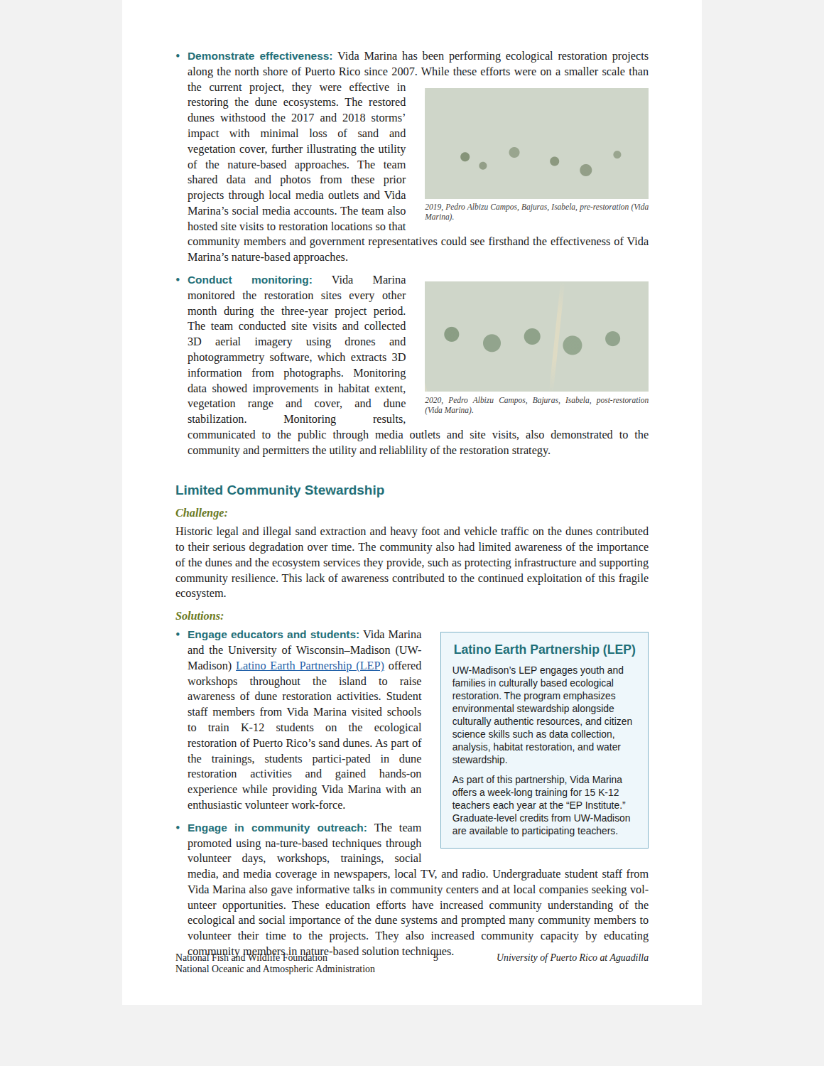Demonstrate effectiveness: Vida Marina has been performing ecological restoration projects along the north shore of Puerto Rico since 2007. While these efforts were on a smaller scale than the current project, they were
2019, Pedro Albizu Campos, Bajuras, Isabela, pre-restoration (Vida Marina).
effective in restoring the dune ecosystems. The restored dunes withstood the 2017 and 2018 storms’ impact with minimal loss of sand and vegetation cover, further illustrating the utility of the nature-based approaches. The team shared data and photos from these prior projects through local media outlets and Vida Marina’s social media accounts. The team also hosted site visits to restoration locations so that community members and government representatives could see firsthand the effectiveness of Vida Marina’s nature-based approaches.
2020, Pedro Albizu Campos, Bajuras, Isabela, post-restoration (Vida Marina).
Conduct monitoring: Vida Marina monitored the restoration sites every other month during the three-year project period. The team conducted site visits and collected 3D aerial imagery using drones and photogrammetry software, which extracts 3D information from photographs. Monitoring data showed improvements in habitat extent, vegetation range and cover, and dune stabilization. Monitoring results, communicated to the public through media outlets and site visits, also demonstrated to the community and permitters the utility and reliablility of the restoration strategy.
Limited Community Stewardship
Challenge:
Historic legal and illegal sand extraction and heavy foot and vehicle traffic on the dunes contributed to their serious degradation over time. The community also had limited awareness of the importance of the dunes and the ecosystem services they provide, such as protecting infrastructure and supporting community resilience. This lack of awareness contributed to the continued exploitation of this fragile ecosystem.
Solutions:
Latino Earth Partnership (LEP)
UW-Madison’s LEP engages youth and families in culturally based ecological restoration. The program emphasizes environmental stewardship alongside culturally authentic resources, and citizen science skills such as data collection, analysis, habitat restoration, and water stewardship.
As part of this partnership, Vida Marina offers a week-long training for 15 K-12 teachers each year at the “EP Institute.” Graduate-level credits from UW-Madison are available to participating teachers.
Engage educators and students: Vida Marina and the University of Wisconsin–Madison (UW-Madison) Latino Earth Partnership (LEP) offered workshops throughout the island to raise awareness of dune restoration activities. Student staff members from Vida Marina visited schools to train K-12 students on the ecological restoration of Puerto Rico’s sand dunes. As part of the trainings, students partici-pated in dune restoration activities and gained hands-on experience while providing Vida Marina with an enthusiastic volunteer work-force.
Engage in community outreach: The team promoted using na-ture-based techniques through volunteer days, workshops, trainings, social media, and media coverage in newspapers, local TV, and radio. Undergraduate student staff from Vida Marina also gave informative talks in community centers and at local companies seeking vol-unteer opportunities. These education efforts have increased community understanding of the ecological and social importance of the dune systems and prompted many community members to volunteer their time to the projects. They also increased community capacity by educating community members in nature-based solution techniques.
National Fish and Wildlife Foundation
National Oceanic and Atmospheric Administration
3
University of Puerto Rico at Aguadilla